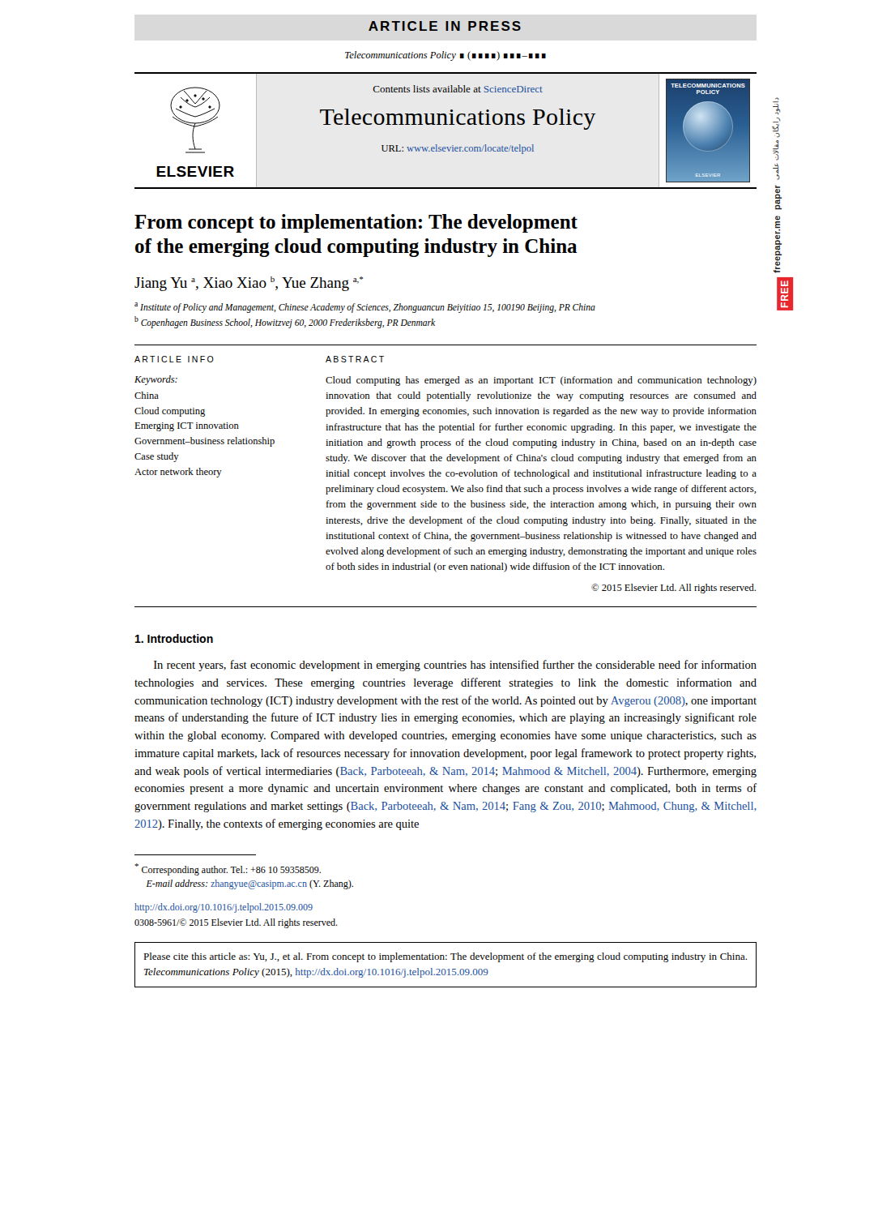ARTICLE IN PRESS
Telecommunications Policy ∎ (∎∎∎∎) ∎∎∎–∎∎∎
ELSEVIER
Contents lists available at ScienceDirect
Telecommunications Policy
URL: www.elsevier.com/locate/telpol
TELECOMMUNICATIONS
POLICY
ELSEVIER
دانلود رایگان مقالات علمی
freepaper.me paper
FREE
From concept to implementation: The development
of the emerging cloud computing industry in China
Jiang Yu a, Xiao Xiao b, Yue Zhang a,*
a Institute of Policy and Management, Chinese Academy of Sciences, Zhonguancun Beiyitiao 15, 100190 Beijing, PR China
b Copenhagen Business School, Howitzvej 60, 2000 Frederiksberg, PR Denmark
Article info
Keywords:
China
Cloud computing
Emerging ICT innovation
Government–business relationship
Case study
Actor network theory
Abstract
Cloud computing has emerged as an important ICT (information and communication technology) innovation that could potentially revolutionize the way computing resources are consumed and provided. In emerging economies, such innovation is regarded as the new way to provide information infrastructure that has the potential for further economic upgrading. In this paper, we investigate the initiation and growth process of the cloud computing industry in China, based on an in-depth case study. We discover that the development of China's cloud computing industry that emerged from an initial concept involves the co-evolution of technological and institutional infrastructure leading to a preliminary cloud ecosystem. We also find that such a process involves a wide range of different actors, from the government side to the business side, the interaction among which, in pursuing their own interests, drive the development of the cloud computing industry into being. Finally, situated in the institutional context of China, the government–business relationship is witnessed to have changed and evolved along development of such an emerging industry, demonstrating the important and unique roles of both sides in industrial (or even national) wide diffusion of the ICT innovation.
© 2015 Elsevier Ltd. All rights reserved.
1. Introduction
In recent years, fast economic development in emerging countries has intensified further the considerable need for information technologies and services. These emerging countries leverage different strategies to link the domestic information and communication technology (ICT) industry development with the rest of the world. As pointed out by Avgerou (2008), one important means of understanding the future of ICT industry lies in emerging economies, which are playing an increasingly significant role within the global economy. Compared with developed countries, emerging economies have some unique characteristics, such as immature capital markets, lack of resources necessary for innovation development, poor legal framework to protect property rights, and weak pools of vertical intermediaries (Back, Parboteeah, & Nam, 2014; Mahmood & Mitchell, 2004). Furthermore, emerging economies present a more dynamic and uncertain environment where changes are constant and complicated, both in terms of government regulations and market settings (Back, Parboteeah, & Nam, 2014; Fang & Zou, 2010; Mahmood, Chung, & Mitchell, 2012). Finally, the contexts of emerging economies are quite
* Corresponding author. Tel.: +86 10 59358509.
E-mail address: zhangyue@casipm.ac.cn (Y. Zhang).
http://dx.doi.org/10.1016/j.telpol.2015.09.009
0308-5961/© 2015 Elsevier Ltd. All rights reserved.
Please cite this article as: Yu, J., et al. From concept to implementation: The development of the emerging cloud computing industry in China. Telecommunications Policy (2015), http://dx.doi.org/10.1016/j.telpol.2015.09.009